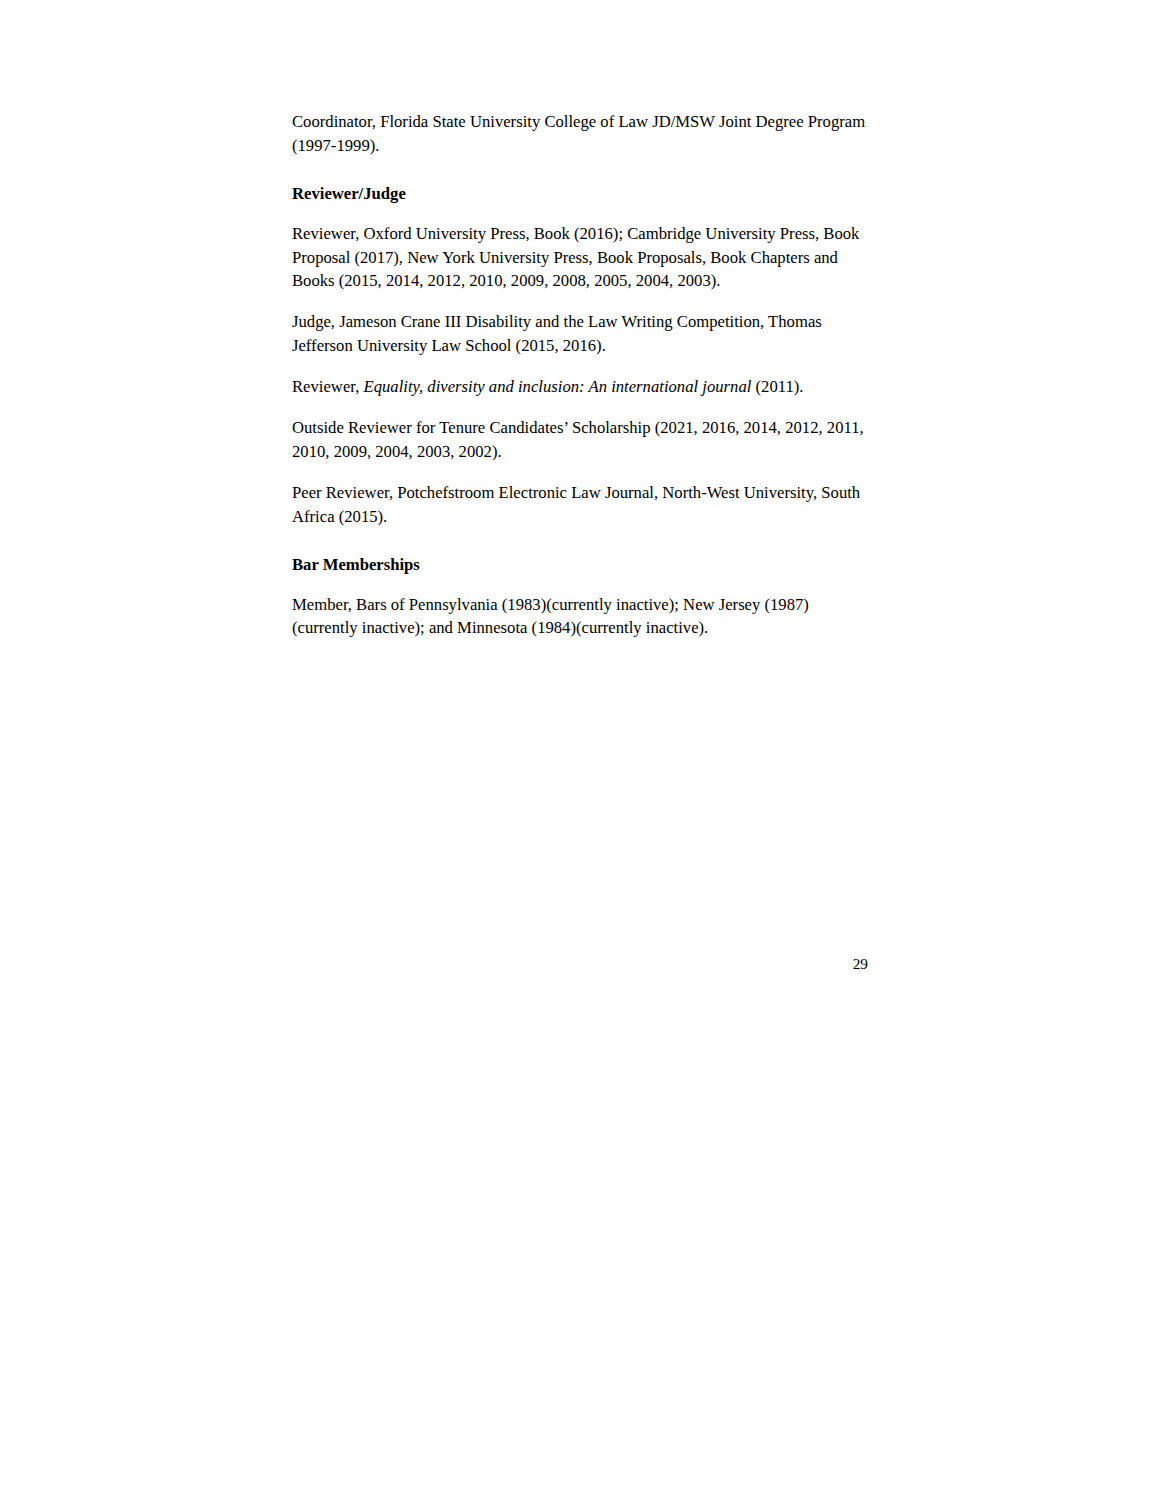Coordinator, Florida State University College of Law JD/MSW Joint Degree Program (1997-1999).
Reviewer/Judge
Reviewer, Oxford University Press, Book (2016); Cambridge University Press, Book Proposal (2017), New York University Press, Book Proposals, Book Chapters and Books (2015, 2014, 2012, 2010, 2009, 2008, 2005, 2004, 2003).
Judge, Jameson Crane III Disability and the Law Writing Competition, Thomas Jefferson University Law School (2015, 2016).
Reviewer, Equality, diversity and inclusion: An international journal (2011).
Outside Reviewer for Tenure Candidates’ Scholarship (2021, 2016, 2014, 2012, 2011, 2010, 2009, 2004, 2003, 2002).
Peer Reviewer, Potchefstroom Electronic Law Journal, North-West University, South Africa (2015).
Bar Memberships
Member, Bars of Pennsylvania (1983)(currently inactive); New Jersey (1987)(currently inactive); and Minnesota (1984)(currently inactive).
29